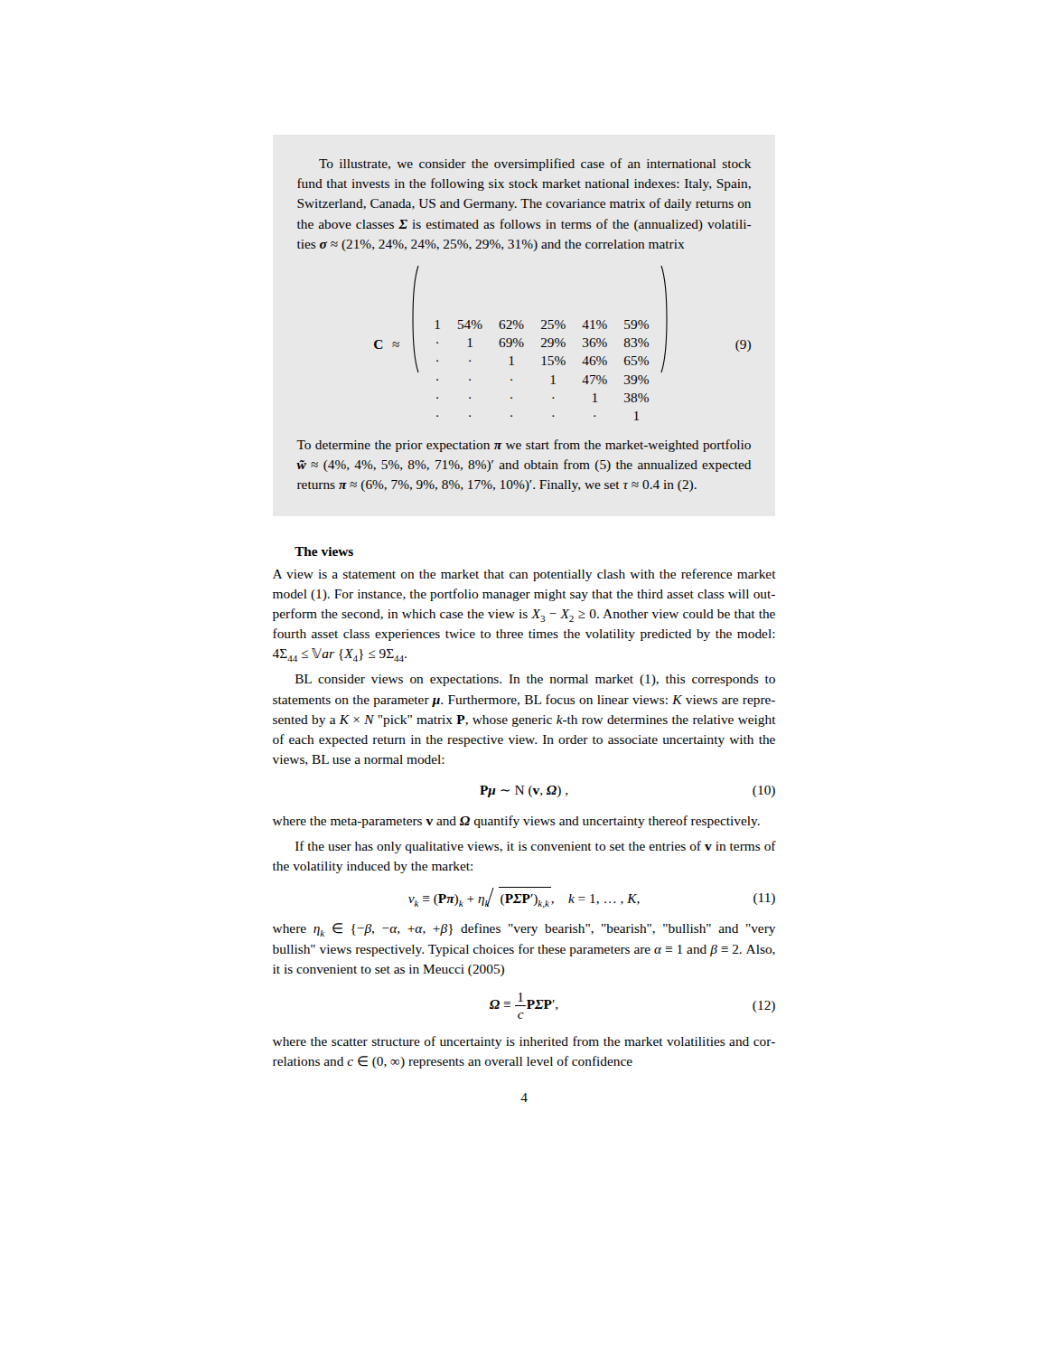To illustrate, we consider the oversimplified case of an international stock fund that invests in the following six stock market national indexes: Italy, Spain, Switzerland, Canada, US and Germany. The covariance matrix of daily returns on the above classes Σ is estimated as follows in terms of the (annualized) volatilities σ ≈ (21%, 24%, 24%, 25%, 29%, 31%) and the correlation matrix
C ≈
| 1 | 54% | 62% | 25% | 41% | 59% |
| · | 1 | 69% | 29% | 36% | 83% |
| · | · | 1 | 15% | 46% | 65% |
| · | · | · | 1 | 47% | 39% |
| · | · | · | · | 1 | 38% |
| · | · | · | · | · | 1 |
(9)
To determine the prior expectation π we start from the market-weighted portfolio w̃ ≈ (4%, 4%, 5%, 8%, 71%, 8%)′ and obtain from (5) the annualized expected returns π ≈ (6%, 7%, 9%, 8%, 17%, 10%)′. Finally, we set τ ≈ 0.4 in (2).
The views
A view is a statement on the market that can potentially clash with the reference market model (1). For instance, the portfolio manager might say that the third asset class will outperform the second, in which case the view is X3 − X2 ≥ 0. Another view could be that the fourth asset class experiences twice to three times the volatility predicted by the model: 4Σ44 ≤ 𝕍ar {X4} ≤ 9Σ44.
BL consider views on expectations. In the normal market (1), this corresponds to statements on the parameter μ. Furthermore, BL focus on linear views: K views are represented by a K × N "pick" matrix P, whose generic k-th row determines the relative weight of each expected return in the respective view. In order to associate uncertainty with the views, BL use a normal model:
Pμ ∼ N (v, Ω) ,
(10)
where the meta-parameters v and Ω quantify views and uncertainty thereof respectively.
If the user has only qualitative views, it is convenient to set the entries of v in terms of the volatility induced by the market:
vk ≡ (Pπ)k + ηk(PΣP′)k,k, k = 1, … , K,
(11)
where ηk ∈ {−β, −α, +α, +β} defines "very bearish", "bearish", "bullish" and "very bullish" views respectively. Typical choices for these parameters are α ≡ 1 and β ≡ 2. Also, it is convenient to set as in Meucci (2005)
Ω ≡ 1 c PΣP′,
(12)
where the scatter structure of uncertainty is inherited from the market volatilities and correlations and c ∈ (0, ∞) represents an overall level of confidence
4